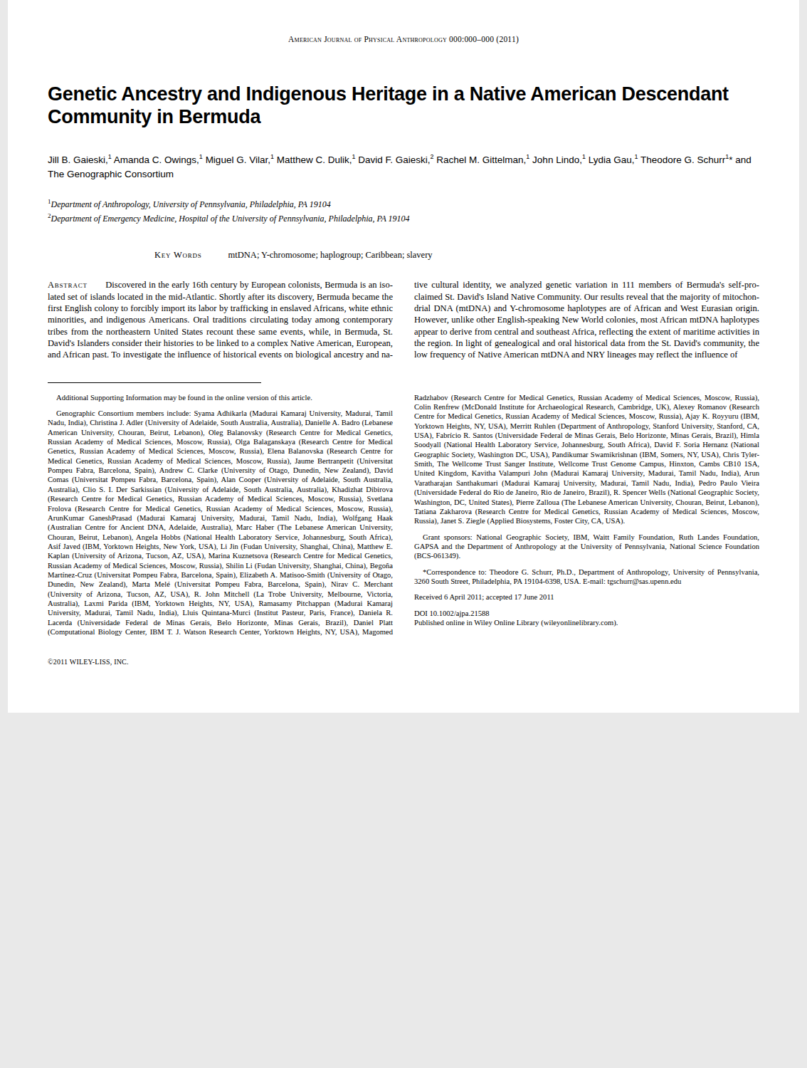American Journal of Physical Anthropology 000:000–000 (2011)
Genetic Ancestry and Indigenous Heritage in a Native American Descendant Community in Bermuda
Jill B. Gaieski,1 Amanda C. Owings,1 Miguel G. Vilar,1 Matthew C. Dulik,1 David F. Gaieski,2 Rachel M. Gittelman,1 John Lindo,1 Lydia Gau,1 Theodore G. Schurr1* and The Genographic Consortium
1Department of Anthropology, University of Pennsylvania, Philadelphia, PA 19104
2Department of Emergency Medicine, Hospital of the University of Pennsylvania, Philadelphia, PA 19104
Key Words mtDNA; Y-chromosome; haplogroup; Caribbean; slavery
Abstract Discovered in the early 16th century by European colonists, Bermuda is an isolated set of islands located in the mid-Atlantic. Shortly after its discovery, Bermuda became the first English colony to forcibly import its labor by trafficking in enslaved Africans, white ethnic minorities, and indigenous Americans. Oral traditions circulating today among contemporary tribes from the northeastern United States recount these same events, while, in Bermuda, St. David's Islanders consider their histories to be linked to a complex Native American, European, and African past. To investigate the influence of historical events on biological ancestry and native cultural identity, we analyzed genetic variation in 111 members of Bermuda's self-proclaimed St. David's Island Native Community. Our results reveal that the majority of mitochondrial DNA (mtDNA) and Y-chromosome haplotypes are of African and West Eurasian origin. However, unlike other English-speaking New World colonies, most African mtDNA haplotypes appear to derive from central and southeast Africa, reflecting the extent of maritime activities in the region. In light of genealogical and oral historical data from the St. David's community, the low frequency of Native American mtDNA and NRY lineages may reflect the influence of
Additional Supporting Information may be found in the online version of this article.
Genographic Consortium members include: Syama Adhikarla (Madurai Kamaraj University, Madurai, Tamil Nadu, India), Christina J. Adler (University of Adelaide, South Australia, Australia), Danielle A. Badro (Lebanese American University, Chouran, Beirut, Lebanon), Oleg Balanovsky (Research Centre for Medical Genetics, Russian Academy of Medical Sciences, Moscow, Russia), Olga Balaganskaya (Research Centre for Medical Genetics, Russian Academy of Medical Sciences, Moscow, Russia), Elena Balanovska (Research Centre for Medical Genetics, Russian Academy of Medical Sciences, Moscow, Russia), Jaume Bertranpetit (Universitat Pompeu Fabra, Barcelona, Spain), Andrew C. Clarke (University of Otago, Dunedin, New Zealand), David Comas (Universitat Pompeu Fabra, Barcelona, Spain), Alan Cooper (University of Adelaide, South Australia, Australia), Clio S. I. Der Sarkissian (University of Adelaide, South Australia, Australia), Khadizhat Dibirova (Research Centre for Medical Genetics, Russian Academy of Medical Sciences, Moscow, Russia), Svetlana Frolova (Research Centre for Medical Genetics, Russian Academy of Medical Sciences, Moscow, Russia), ArunKumar GaneshPrasad (Madurai Kamaraj University, Madurai, Tamil Nadu, India), Wolfgang Haak (Australian Centre for Ancient DNA, Adelaide, Australia), Marc Haber (The Lebanese American University, Chouran, Beirut, Lebanon), Angela Hobbs (National Health Laboratory Service, Johannesburg, South Africa), Asif Javed (IBM, Yorktown Heights, New York, USA), Li Jin (Fudan University, Shanghai, China), Matthew E. Kaplan (University of Arizona, Tucson, AZ, USA), Marina Kuznetsova (Research Centre for Medical Genetics, Russian Academy of Medical Sciences, Moscow, Russia), Shilin Li (Fudan University, Shanghai, China), Begoña Martínez-Cruz (Universitat Pompeu Fabra, Barcelona, Spain), Elizabeth A. Matisoo-Smith (University of Otago, Dunedin, New Zealand), Marta Melé (Universitat Pompeu Fabra, Barcelona, Spain), Nirav C. Merchant (University of Arizona, Tucson, AZ, USA), R. John Mitchell (La Trobe University, Melbourne, Victoria, Australia), Laxmi Parida (IBM, Yorktown Heights, NY, USA), Ramasamy Pitchappan (Madurai Kamaraj University, Madurai, Tamil Nadu, India), Lluis Quintana-Murci (Institut Pasteur, Paris, France), Daniela R. Lacerda (Universidade Federal de Minas Gerais, Belo Horizonte, Minas Gerais, Brazil), Daniel Platt (Computational Biology Center, IBM T. J. Watson Research Center, Yorktown Heights, NY, USA), Magomed Radzhabov (Research Centre for Medical Genetics, Russian Academy of Medical Sciences, Moscow, Russia), Colin Renfrew (McDonald Institute for Archaeological Research, Cambridge, UK), Alexey Romanov (Research Centre for Medical Genetics, Russian Academy of Medical Sciences, Moscow, Russia), Ajay K. Royyuru (IBM, Yorktown Heights, NY, USA), Merritt Ruhlen (Department of Anthropology, Stanford University, Stanford, CA, USA), Fabrício R. Santos (Universidade Federal de Minas Gerais, Belo Horizonte, Minas Gerais, Brazil), Himla Soodyall (National Health Laboratory Service, Johannesburg, South Africa), David F. Soria Hernanz (National Geographic Society, Washington DC, USA), Pandikumar Swamikrishnan (IBM, Somers, NY, USA), Chris Tyler-Smith, The Wellcome Trust Sanger Institute, Wellcome Trust Genome Campus, Hinxton, Cambs CB10 1SA, United Kingdom, Kavitha Valampuri John (Madurai Kamaraj University, Madurai, Tamil Nadu, India), Arun Varatharajan Santhakumari (Madurai Kamaraj University, Madurai, Tamil Nadu, India), Pedro Paulo Vieira (Universidade Federal do Rio de Janeiro, Rio de Janeiro, Brazil), R. Spencer Wells (National Geographic Society, Washington, DC, United States), Pierre Zalloua (The Lebanese American University, Chouran, Beirut, Lebanon), Tatiana Zakharova (Research Centre for Medical Genetics, Russian Academy of Medical Sciences, Moscow, Russia), Janet S. Ziegle (Applied Biosystems, Foster City, CA, USA).
Grant sponsors: National Geographic Society, IBM, Waitt Family Foundation, Ruth Landes Foundation, GAPSA and the Department of Anthropology at the University of Pennsylvania, National Science Foundation (BCS-061349).
*Correspondence to: Theodore G. Schurr, Ph.D., Department of Anthropology, University of Pennsylvania, 3260 South Street, Philadelphia, PA 19104-6398, USA. E-mail: tgschurr@sas.upenn.edu
Received 6 April 2011; accepted 17 June 2011
DOI 10.1002/ajpa.21588
Published online in Wiley Online Library (wileyonlinelibrary.com).
©2011 WILEY-LISS, INC.